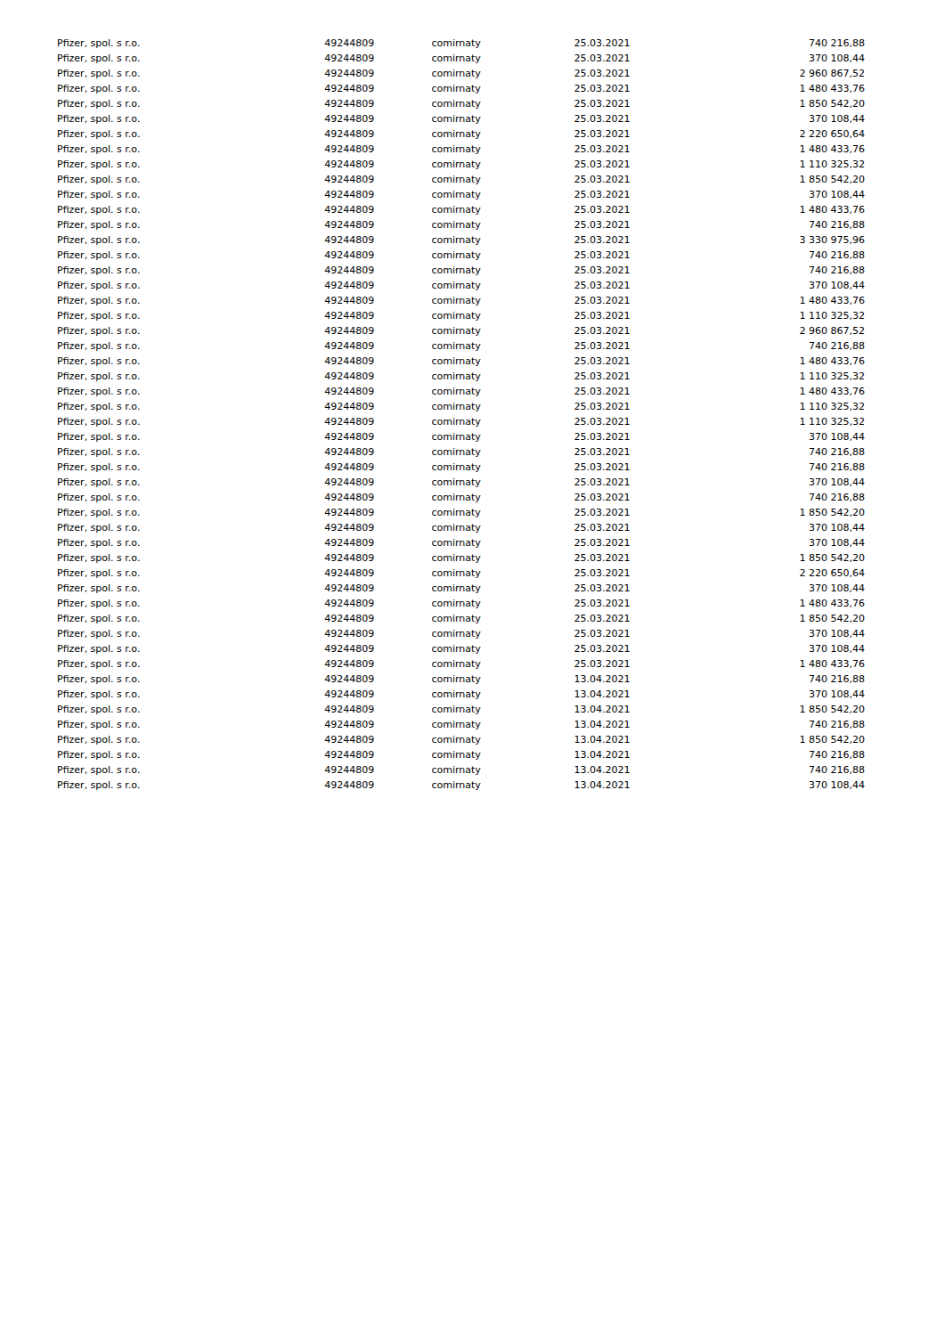| Pfizer, spol. s r.o. | 49244809 | comirnaty | 25.03.2021 | 740 216,88 |
| Pfizer, spol. s r.o. | 49244809 | comirnaty | 25.03.2021 | 370 108,44 |
| Pfizer, spol. s r.o. | 49244809 | comirnaty | 25.03.2021 | 2 960 867,52 |
| Pfizer, spol. s r.o. | 49244809 | comirnaty | 25.03.2021 | 1 480 433,76 |
| Pfizer, spol. s r.o. | 49244809 | comirnaty | 25.03.2021 | 1 850 542,20 |
| Pfizer, spol. s r.o. | 49244809 | comirnaty | 25.03.2021 | 370 108,44 |
| Pfizer, spol. s r.o. | 49244809 | comirnaty | 25.03.2021 | 2 220 650,64 |
| Pfizer, spol. s r.o. | 49244809 | comirnaty | 25.03.2021 | 1 480 433,76 |
| Pfizer, spol. s r.o. | 49244809 | comirnaty | 25.03.2021 | 1 110 325,32 |
| Pfizer, spol. s r.o. | 49244809 | comirnaty | 25.03.2021 | 1 850 542,20 |
| Pfizer, spol. s r.o. | 49244809 | comirnaty | 25.03.2021 | 370 108,44 |
| Pfizer, spol. s r.o. | 49244809 | comirnaty | 25.03.2021 | 1 480 433,76 |
| Pfizer, spol. s r.o. | 49244809 | comirnaty | 25.03.2021 | 740 216,88 |
| Pfizer, spol. s r.o. | 49244809 | comirnaty | 25.03.2021 | 3 330 975,96 |
| Pfizer, spol. s r.o. | 49244809 | comirnaty | 25.03.2021 | 740 216,88 |
| Pfizer, spol. s r.o. | 49244809 | comirnaty | 25.03.2021 | 740 216,88 |
| Pfizer, spol. s r.o. | 49244809 | comirnaty | 25.03.2021 | 370 108,44 |
| Pfizer, spol. s r.o. | 49244809 | comirnaty | 25.03.2021 | 1 480 433,76 |
| Pfizer, spol. s r.o. | 49244809 | comirnaty | 25.03.2021 | 1 110 325,32 |
| Pfizer, spol. s r.o. | 49244809 | comirnaty | 25.03.2021 | 2 960 867,52 |
| Pfizer, spol. s r.o. | 49244809 | comirnaty | 25.03.2021 | 740 216,88 |
| Pfizer, spol. s r.o. | 49244809 | comirnaty | 25.03.2021 | 1 480 433,76 |
| Pfizer, spol. s r.o. | 49244809 | comirnaty | 25.03.2021 | 1 110 325,32 |
| Pfizer, spol. s r.o. | 49244809 | comirnaty | 25.03.2021 | 1 480 433,76 |
| Pfizer, spol. s r.o. | 49244809 | comirnaty | 25.03.2021 | 1 110 325,32 |
| Pfizer, spol. s r.o. | 49244809 | comirnaty | 25.03.2021 | 1 110 325,32 |
| Pfizer, spol. s r.o. | 49244809 | comirnaty | 25.03.2021 | 370 108,44 |
| Pfizer, spol. s r.o. | 49244809 | comirnaty | 25.03.2021 | 740 216,88 |
| Pfizer, spol. s r.o. | 49244809 | comirnaty | 25.03.2021 | 740 216,88 |
| Pfizer, spol. s r.o. | 49244809 | comirnaty | 25.03.2021 | 370 108,44 |
| Pfizer, spol. s r.o. | 49244809 | comirnaty | 25.03.2021 | 740 216,88 |
| Pfizer, spol. s r.o. | 49244809 | comirnaty | 25.03.2021 | 1 850 542,20 |
| Pfizer, spol. s r.o. | 49244809 | comirnaty | 25.03.2021 | 370 108,44 |
| Pfizer, spol. s r.o. | 49244809 | comirnaty | 25.03.2021 | 370 108,44 |
| Pfizer, spol. s r.o. | 49244809 | comirnaty | 25.03.2021 | 1 850 542,20 |
| Pfizer, spol. s r.o. | 49244809 | comirnaty | 25.03.2021 | 2 220 650,64 |
| Pfizer, spol. s r.o. | 49244809 | comirnaty | 25.03.2021 | 370 108,44 |
| Pfizer, spol. s r.o. | 49244809 | comirnaty | 25.03.2021 | 1 480 433,76 |
| Pfizer, spol. s r.o. | 49244809 | comirnaty | 25.03.2021 | 1 850 542,20 |
| Pfizer, spol. s r.o. | 49244809 | comirnaty | 25.03.2021 | 370 108,44 |
| Pfizer, spol. s r.o. | 49244809 | comirnaty | 25.03.2021 | 370 108,44 |
| Pfizer, spol. s r.o. | 49244809 | comirnaty | 25.03.2021 | 1 480 433,76 |
| Pfizer, spol. s r.o. | 49244809 | comirnaty | 13.04.2021 | 740 216,88 |
| Pfizer, spol. s r.o. | 49244809 | comirnaty | 13.04.2021 | 370 108,44 |
| Pfizer, spol. s r.o. | 49244809 | comirnaty | 13.04.2021 | 1 850 542,20 |
| Pfizer, spol. s r.o. | 49244809 | comirnaty | 13.04.2021 | 740 216,88 |
| Pfizer, spol. s r.o. | 49244809 | comirnaty | 13.04.2021 | 1 850 542,20 |
| Pfizer, spol. s r.o. | 49244809 | comirnaty | 13.04.2021 | 740 216,88 |
| Pfizer, spol. s r.o. | 49244809 | comirnaty | 13.04.2021 | 740 216,88 |
| Pfizer, spol. s r.o. | 49244809 | comirnaty | 13.04.2021 | 370 108,44 |